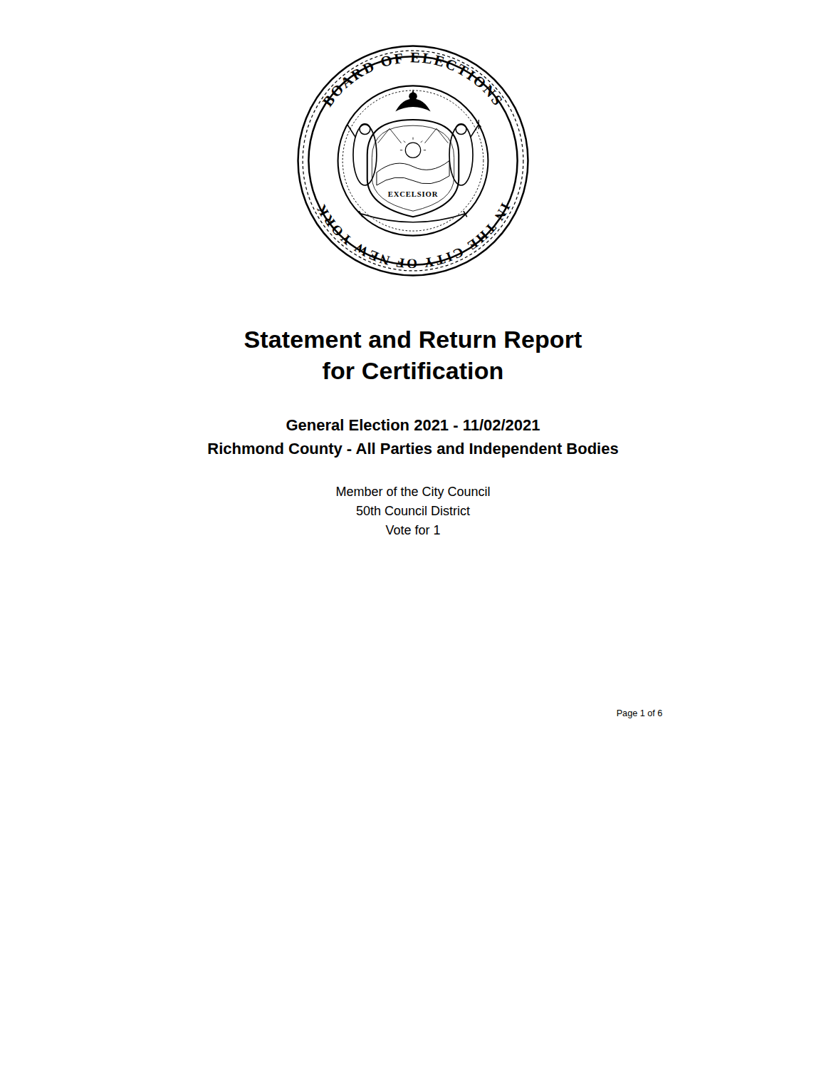Statement and Return Report
for Certification
General Election 2021 - 11/02/2021
Richmond County - All Parties and Independent Bodies
Member of the City Council
50th Council District
Vote for 1
Page 1 of 6